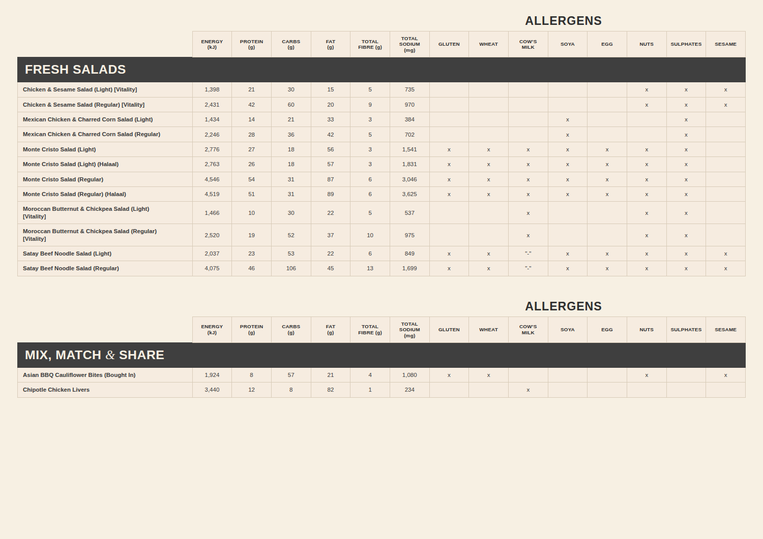ALLERGENS
| | ENERGY (kJ) | PROTEIN (g) | CARBS (g) | FAT (g) | TOTAL FIBRE (g) | TOTAL SODIUM (mg) | GLUTEN | WHEAT | COW’S MILK | SOYA | EGG | NUTS | SULPHATES | SESAME |
| --- | --- | --- | --- | --- | --- | --- | --- | --- | --- | --- | --- | --- | --- | --- |
| FRESH SALADS |
| Chicken & Sesame Salad (Light) [Vitality] | 1,398 | 21 | 30 | 15 | 5 | 735 | | | | | | x | x | x |
| Chicken & Sesame Salad (Regular) [Vitality] | 2,431 | 42 | 60 | 20 | 9 | 970 | | | | | | x | x | x |
| Mexican Chicken & Charred Corn Salad (Light) | 1,434 | 14 | 21 | 33 | 3 | 384 | | | | x | | | x | |
| Mexican Chicken & Charred Corn Salad (Regular) | 2,246 | 28 | 36 | 42 | 5 | 702 | | | | x | | | x | |
| Monte Cristo Salad (Light) | 2,776 | 27 | 18 | 56 | 3 | 1,541 | x | x | x | x | x | x | x | |
| Monte Cristo Salad (Light) (Halaal) | 2,763 | 26 | 18 | 57 | 3 | 1,831 | x | x | x | x | x | x | x | |
| Monte Cristo Salad (Regular) | 4,546 | 54 | 31 | 87 | 6 | 3,046 | x | x | x | x | x | x | x | |
| Monte Cristo Salad (Regular) (Halaal) | 4,519 | 51 | 31 | 89 | 6 | 3,625 | x | x | x | x | x | x | x | |
| Moroccan Butternut & Chickpea Salad (Light) [Vitality] | 1,466 | 10 | 30 | 22 | 5 | 537 | | | x | | | x | x | |
| Moroccan Butternut & Chickpea Salad (Regular) [Vitality] | 2,520 | 19 | 52 | 37 | 10 | 975 | | | x | | | x | x | |
| Satay Beef Noodle Salad (Light) | 2,037 | 23 | 53 | 22 | 6 | 849 | x | x | "-" | x | x | x | x | x |
| Satay Beef Noodle Salad (Regular) | 4,075 | 46 | 106 | 45 | 13 | 1,699 | x | x | "-" | x | x | x | x | x |
ALLERGENS
| | ENERGY (kJ) | PROTEIN (g) | CARBS (g) | FAT (g) | TOTAL FIBRE (g) | TOTAL SODIUM (mg) | GLUTEN | WHEAT | COW’S MILK | SOYA | EGG | NUTS | SULPHATES | SESAME |
| --- | --- | --- | --- | --- | --- | --- | --- | --- | --- | --- | --- | --- | --- | --- |
| MIX, MATCH & SHARE |
| Asian BBQ Cauliflower Bites (Bought In) | 1,924 | 8 | 57 | 21 | 4 | 1,080 | x | x | | | | x | | x |
| Chipotle Chicken Livers | 3,440 | 12 | 8 | 82 | 1 | 234 | | | x | | | | | |